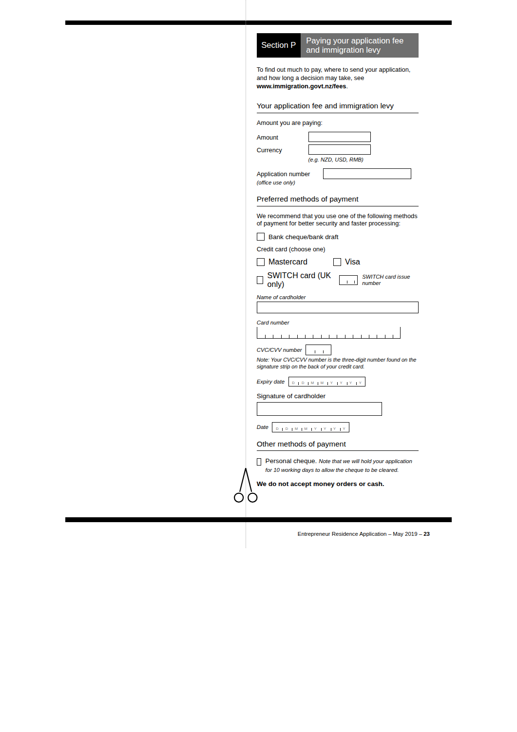Section P
Paying your application fee
and immigration levy
To find out much to pay, where to send your application, and how long a decision may take, see www.immigration.govt.nz/fees.
Your application fee and immigration levy
Amount you are paying:
Amount
Currency
(e.g. NZD, USD, RMB)
Application number
(office use only)
Preferred methods of payment
We recommend that you use one of the following methods of payment for better security and faster processing:
Bank cheque/bank draft
Credit card (choose one)
Mastercard Visa
SWITCH card (UK only) SWITCH card issue number
Name of cardholder
Card number
CVC/CVV number
Note: Your CVC/CVV number is the three-digit number found on the signature strip on the back of your credit card.
Expiry date DDMMYYYY
Signature of cardholder
Date DDMMYYYY
Other methods of payment
Personal cheque. Note that we will hold your application for 10 working days to allow the cheque to be cleared.
We do not accept money orders or cash.
Entrepreneur Residence Application – May 2019 – 23